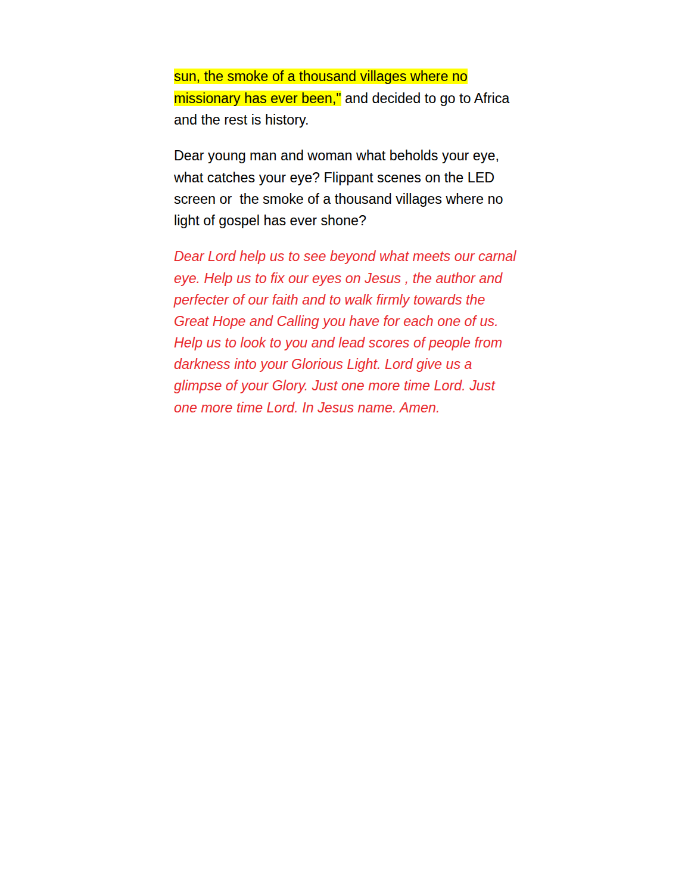sun, the smoke of a thousand villages where no missionary has ever been," and decided to go to Africa and the rest is history.
Dear young man and woman what beholds your eye, what catches your eye? Flippant scenes on the LED screen or the smoke of a thousand villages where no light of gospel has ever shone?
Dear Lord help us to see beyond what meets our carnal eye. Help us to fix our eyes on Jesus , the author and perfecter of our faith and to walk firmly towards the Great Hope and Calling you have for each one of us. Help us to look to you and lead scores of people from darkness into your Glorious Light. Lord give us a glimpse of your Glory. Just one more time Lord. Just one more time Lord. In Jesus name. Amen.